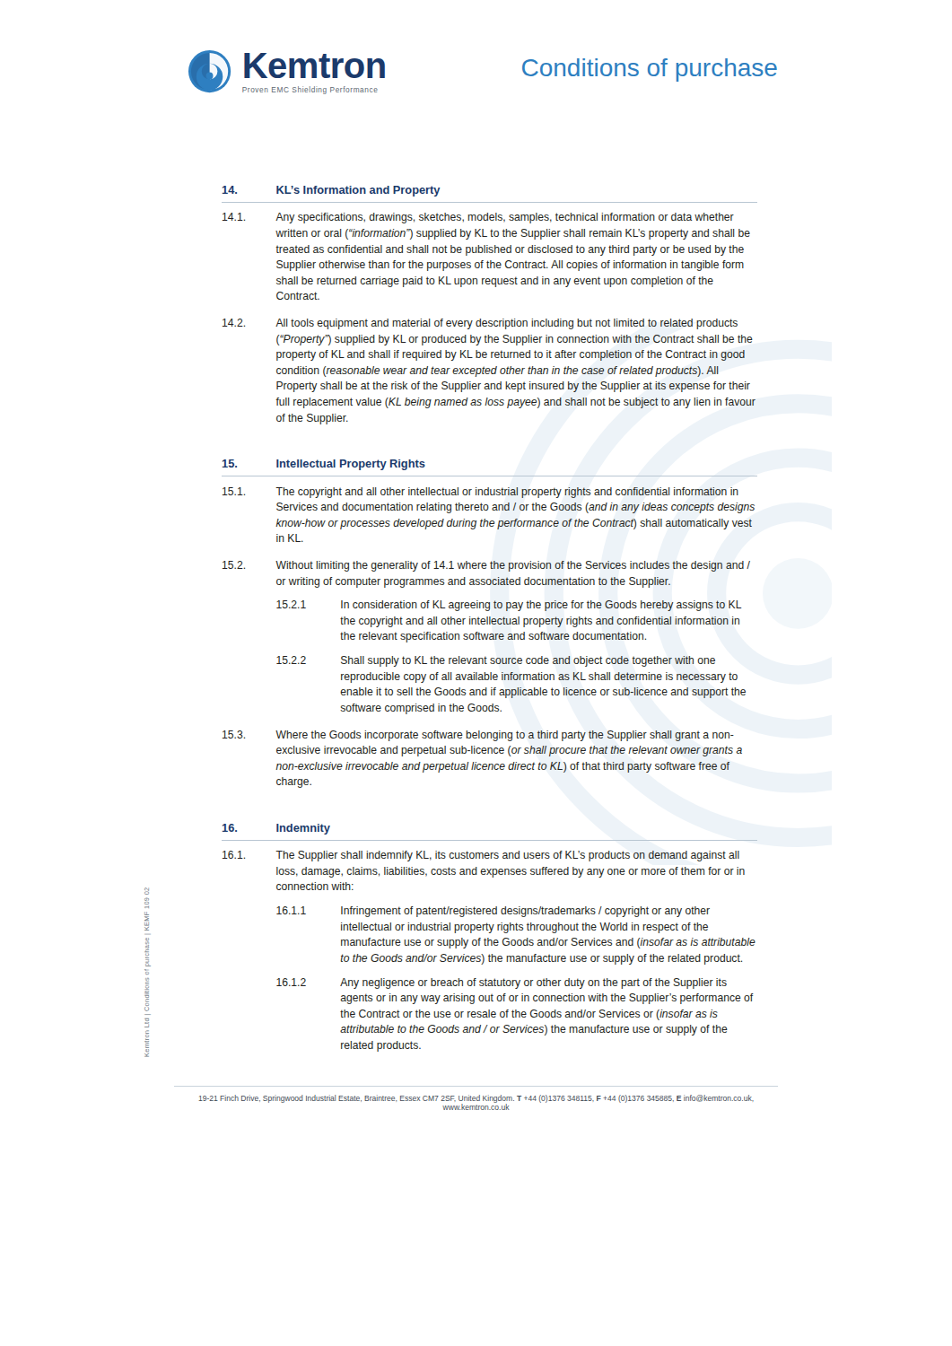Kemtron
Proven EMC Shielding Performance
Conditions of purchase
14. KL’s Information and Property
14.1.
Any specifications, drawings, sketches, models, samples, technical information or data whether written or oral (“information”) supplied by KL to the Supplier shall remain KL’s property and shall be treated as confidential and shall not be published or disclosed to any third party or be used by the Supplier otherwise than for the purposes of the Contract. All copies of information in tangible form shall be returned carriage paid to KL upon request and in any event upon completion of the Contract.
14.2.
All tools equipment and material of every description including but not limited to related products (“Property”) supplied by KL or produced by the Supplier in connection with the Contract shall be the property of KL and shall if required by KL be returned to it after completion of the Contract in good condition (reasonable wear and tear excepted other than in the case of related products). All Property shall be at the risk of the Supplier and kept insured by the Supplier at its expense for their full replacement value (KL being named as loss payee) and shall not be subject to any lien in favour of the Supplier.
15. Intellectual Property Rights
15.1.
The copyright and all other intellectual or industrial property rights and confidential information in Services and documentation relating thereto and / or the Goods (and in any ideas concepts designs know-how or processes developed during the performance of the Contract) shall automatically vest in KL.
15.2.
Without limiting the generality of 14.1 where the provision of the Services includes the design and / or writing of computer programmes and associated documentation to the Supplier.
15.2.1
In consideration of KL agreeing to pay the price for the Goods hereby assigns to KL the copyright and all other intellectual property rights and confidential information in the relevant specification software and software documentation.
15.2.2
Shall supply to KL the relevant source code and object code together with one reproducible copy of all available information as KL shall determine is necessary to enable it to sell the Goods and if applicable to licence or sub-licence and support the software comprised in the Goods.
15.3.
Where the Goods incorporate software belonging to a third party the Supplier shall grant a non-exclusive irrevocable and perpetual sub-licence (or shall procure that the relevant owner grants a non-exclusive irrevocable and perpetual licence direct to KL) of that third party software free of charge.
16. Indemnity
16.1.
The Supplier shall indemnify KL, its customers and users of KL’s products on demand against all loss, damage, claims, liabilities, costs and expenses suffered by any one or more of them for or in connection with:
16.1.1
Infringement of patent/registered designs/trademarks / copyright or any other intellectual or industrial property rights throughout the World in respect of the manufacture use or supply of the Goods and/or Services and (insofar as is attributable to the Goods and/or Services) the manufacture use or supply of the related product.
16.1.2
Any negligence or breach of statutory or other duty on the part of the Supplier its agents or in any way arising out of or in connection with the Supplier’s performance of the Contract or the use or resale of the Goods and/or Services or (insofar as is attributable to the Goods and / or Services) the manufacture use or supply of the related products.
Kemtron Ltd | Conditions of purchase | KEMF 109 02
19-21 Finch Drive, Springwood Industrial Estate, Braintree, Essex CM7 2SF, United Kingdom. T +44 (0)1376 348115, F +44 (0)1376 345885, E info@kemtron.co.uk, www.kemtron.co.uk